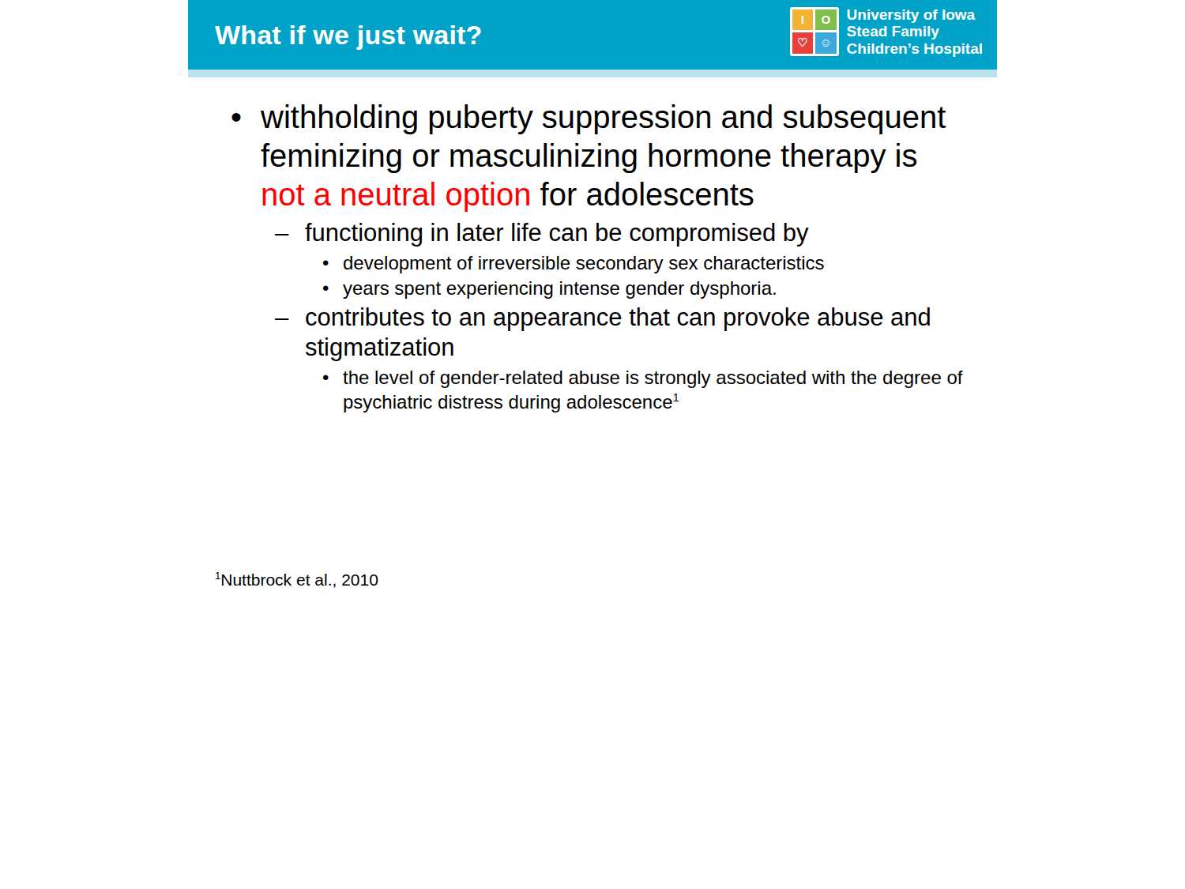What if we just wait?
I O ♡ ☺
University of Iowa
Stead Family
Children’s Hospital
withholding puberty suppression and subsequent feminizing or masculinizing hormone therapy is not a neutral option for adolescents
functioning in later life can be compromised by
development of irreversible secondary sex characteristics
years spent experiencing intense gender dysphoria.
contributes to an appearance that can provoke abuse and stigmatization
the level of gender-related abuse is strongly associated with the degree of psychiatric distress during adolescence1
1Nuttbrock et al., 2010